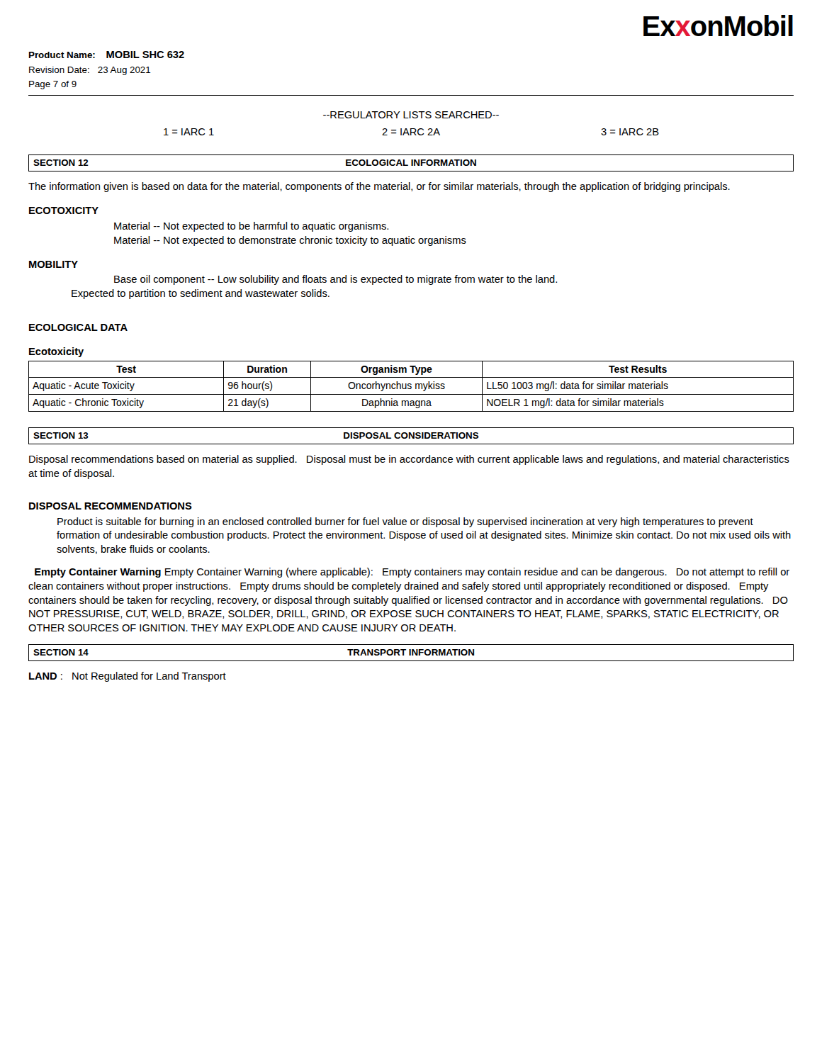ExxonMobil
Product Name: MOBIL SHC 632
Revision Date: 23 Aug 2021
Page 7 of 9
--REGULATORY LISTS SEARCHED--
1 = IARC 1 2 = IARC 2A 3 = IARC 2B
SECTION 12 ECOLOGICAL INFORMATION
The information given is based on data for the material, components of the material, or for similar materials, through the application of bridging principals.
ECOTOXICITY
Material -- Not expected to be harmful to aquatic organisms.
Material -- Not expected to demonstrate chronic toxicity to aquatic organisms
MOBILITY
Base oil component -- Low solubility and floats and is expected to migrate from water to the land.
Expected to partition to sediment and wastewater solids.
ECOLOGICAL DATA
Ecotoxicity
| Test | Duration | Organism Type | Test Results |
| --- | --- | --- | --- |
| Aquatic - Acute Toxicity | 96 hour(s) | Oncorhynchus mykiss | LL50 1003 mg/l: data for similar materials |
| Aquatic - Chronic Toxicity | 21 day(s) | Daphnia magna | NOELR 1 mg/l: data for similar materials |
SECTION 13 DISPOSAL CONSIDERATIONS
Disposal recommendations based on material as supplied. Disposal must be in accordance with current applicable laws and regulations, and material characteristics at time of disposal.
DISPOSAL RECOMMENDATIONS
Product is suitable for burning in an enclosed controlled burner for fuel value or disposal by supervised incineration at very high temperatures to prevent formation of undesirable combustion products. Protect the environment. Dispose of used oil at designated sites. Minimize skin contact. Do not mix used oils with solvents, brake fluids or coolants.
Empty Container Warning Empty Container Warning (where applicable): Empty containers may contain residue and can be dangerous. Do not attempt to refill or clean containers without proper instructions. Empty drums should be completely drained and safely stored until appropriately reconditioned or disposed. Empty containers should be taken for recycling, recovery, or disposal through suitably qualified or licensed contractor and in accordance with governmental regulations. DO NOT PRESSURISE, CUT, WELD, BRAZE, SOLDER, DRILL, GRIND, OR EXPOSE SUCH CONTAINERS TO HEAT, FLAME, SPARKS, STATIC ELECTRICITY, OR OTHER SOURCES OF IGNITION. THEY MAY EXPLODE AND CAUSE INJURY OR DEATH.
SECTION 14 TRANSPORT INFORMATION
LAND : Not Regulated for Land Transport